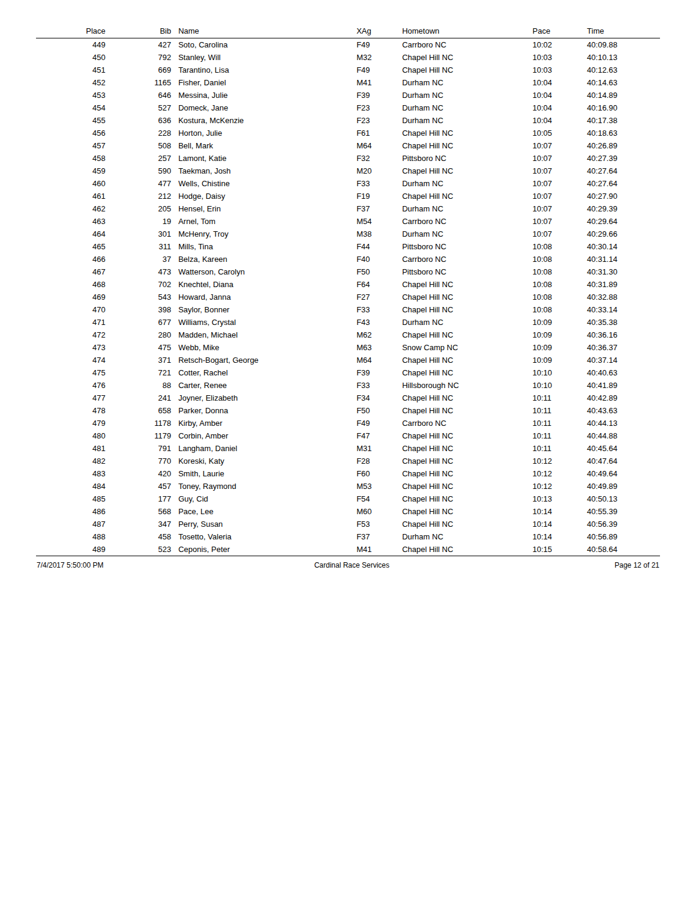| Place | Bib | Name | XAg | Hometown | Pace | Time |
| --- | --- | --- | --- | --- | --- | --- |
| 449 | 427 | Soto, Carolina | F49 | Carrboro NC | 10:02 | 40:09.88 |
| 450 | 792 | Stanley, Will | M32 | Chapel Hill NC | 10:03 | 40:10.13 |
| 451 | 669 | Tarantino, Lisa | F49 | Chapel Hill NC | 10:03 | 40:12.63 |
| 452 | 1165 | Fisher, Daniel | M41 | Durham NC | 10:04 | 40:14.63 |
| 453 | 646 | Messina, Julie | F39 | Durham NC | 10:04 | 40:14.89 |
| 454 | 527 | Domeck, Jane | F23 | Durham NC | 10:04 | 40:16.90 |
| 455 | 636 | Kostura, McKenzie | F23 | Durham NC | 10:04 | 40:17.38 |
| 456 | 228 | Horton, Julie | F61 | Chapel Hill NC | 10:05 | 40:18.63 |
| 457 | 508 | Bell, Mark | M64 | Chapel Hill NC | 10:07 | 40:26.89 |
| 458 | 257 | Lamont, Katie | F32 | Pittsboro NC | 10:07 | 40:27.39 |
| 459 | 590 | Taekman, Josh | M20 | Chapel Hill NC | 10:07 | 40:27.64 |
| 460 | 477 | Wells, Chistine | F33 | Durham NC | 10:07 | 40:27.64 |
| 461 | 212 | Hodge, Daisy | F19 | Chapel Hill NC | 10:07 | 40:27.90 |
| 462 | 205 | Hensel, Erin | F37 | Durham NC | 10:07 | 40:29.39 |
| 463 | 19 | Arnel, Tom | M54 | Carrboro NC | 10:07 | 40:29.64 |
| 464 | 301 | McHenry, Troy | M38 | Durham NC | 10:07 | 40:29.66 |
| 465 | 311 | Mills, Tina | F44 | Pittsboro NC | 10:08 | 40:30.14 |
| 466 | 37 | Belza, Kareen | F40 | Carrboro NC | 10:08 | 40:31.14 |
| 467 | 473 | Watterson, Carolyn | F50 | Pittsboro NC | 10:08 | 40:31.30 |
| 468 | 702 | Knechtel, Diana | F64 | Chapel Hill NC | 10:08 | 40:31.89 |
| 469 | 543 | Howard, Janna | F27 | Chapel Hill NC | 10:08 | 40:32.88 |
| 470 | 398 | Saylor, Bonner | F33 | Chapel Hill NC | 10:08 | 40:33.14 |
| 471 | 677 | Williams, Crystal | F43 | Durham NC | 10:09 | 40:35.38 |
| 472 | 280 | Madden, Michael | M62 | Chapel Hill NC | 10:09 | 40:36.16 |
| 473 | 475 | Webb, Mike | M63 | Snow Camp NC | 10:09 | 40:36.37 |
| 474 | 371 | Retsch-Bogart, George | M64 | Chapel Hill NC | 10:09 | 40:37.14 |
| 475 | 721 | Cotter, Rachel | F39 | Chapel Hill NC | 10:10 | 40:40.63 |
| 476 | 88 | Carter, Renee | F33 | Hillsborough NC | 10:10 | 40:41.89 |
| 477 | 241 | Joyner, Elizabeth | F34 | Chapel Hill NC | 10:11 | 40:42.89 |
| 478 | 658 | Parker, Donna | F50 | Chapel Hill NC | 10:11 | 40:43.63 |
| 479 | 1178 | Kirby, Amber | F49 | Carrboro NC | 10:11 | 40:44.13 |
| 480 | 1179 | Corbin, Amber | F47 | Chapel Hill NC | 10:11 | 40:44.88 |
| 481 | 791 | Langham, Daniel | M31 | Chapel Hill NC | 10:11 | 40:45.64 |
| 482 | 770 | Koreski, Katy | F28 | Chapel Hill NC | 10:12 | 40:47.64 |
| 483 | 420 | Smith, Laurie | F60 | Chapel Hill NC | 10:12 | 40:49.64 |
| 484 | 457 | Toney, Raymond | M53 | Chapel Hill NC | 10:12 | 40:49.89 |
| 485 | 177 | Guy, Cid | F54 | Chapel Hill NC | 10:13 | 40:50.13 |
| 486 | 568 | Pace, Lee | M60 | Chapel Hill NC | 10:14 | 40:55.39 |
| 487 | 347 | Perry, Susan | F53 | Chapel Hill NC | 10:14 | 40:56.39 |
| 488 | 458 | Tosetto, Valeria | F37 | Durham NC | 10:14 | 40:56.89 |
| 489 | 523 | Ceponis, Peter | M41 | Chapel Hill NC | 10:15 | 40:58.64 |
| 7/4/2017 5:50:00 PM | Cardinal Race Services | Page 12 of 21 |